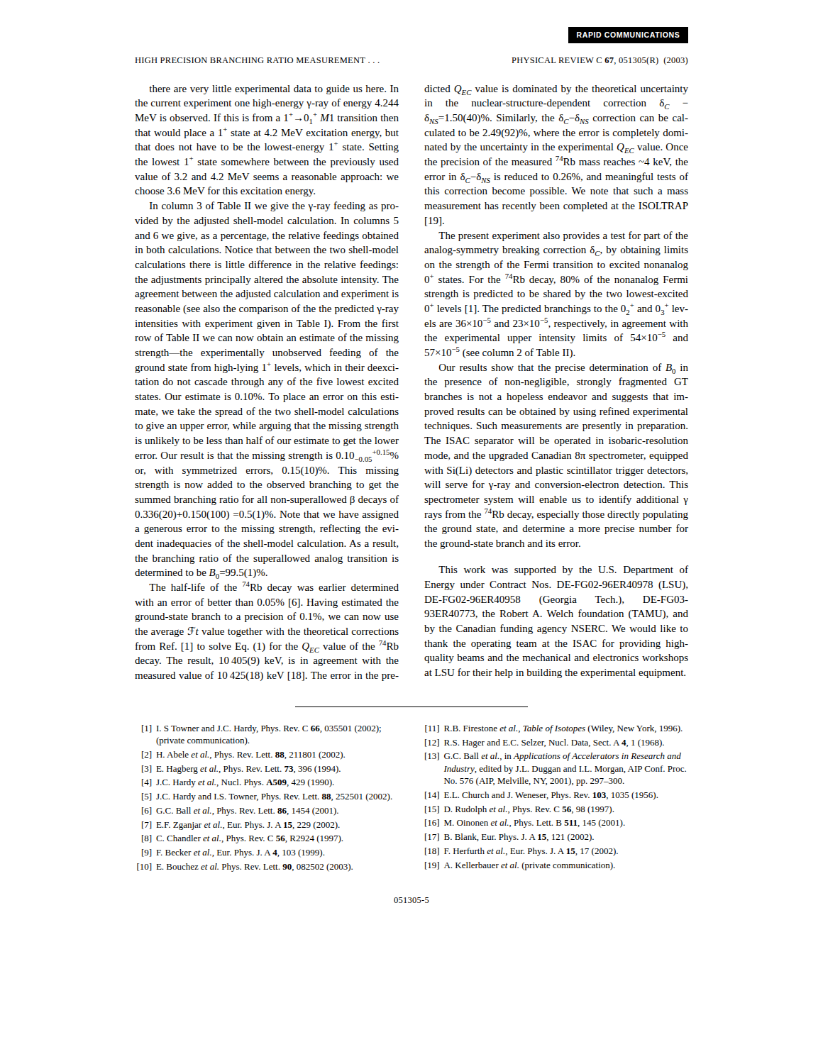RAPID COMMUNICATIONS
High precision branching ratio measurement . . .
Physical Review C 67, 051305(R) (2003)
there are very little experimental data to guide us here. In the current experiment one high-energy γ-ray of energy 4.244 MeV is observed. If this is from a 1+→01+ M1 transition then that would place a 1+ state at 4.2 MeV excitation energy, but that does not have to be the lowest-energy 1+ state. Setting the lowest 1+ state somewhere between the previously used value of 3.2 and 4.2 MeV seems a reasonable approach: we choose 3.6 MeV for this excitation energy.
In column 3 of Table II we give the γ-ray feeding as provided by the adjusted shell-model calculation. In columns 5 and 6 we give, as a percentage, the relative feedings obtained in both calculations. Notice that between the two shell-model calculations there is little difference in the relative feedings: the adjustments principally altered the absolute intensity. The agreement between the adjusted calculation and experiment is reasonable (see also the comparison of the the predicted γ-ray intensities with experiment given in Table I). From the first row of Table II we can now obtain an estimate of the missing strength—the experimentally unobserved feeding of the ground state from high-lying 1+ levels, which in their deexcitation do not cascade through any of the five lowest excited states. Our estimate is 0.10%. To place an error on this estimate, we take the spread of the two shell-model calculations to give an upper error, while arguing that the missing strength is unlikely to be less than half of our estimate to get the lower error. Our result is that the missing strength is 0.10−0.05+0.15% or, with symmetrized errors, 0.15(10)%. This missing strength is now added to the observed branching to get the summed branching ratio for all non-superallowed β decays of 0.336(20)+0.150(100) =0.5(1)%. Note that we have assigned a generous error to the missing strength, reflecting the evident inadequacies of the shell-model calculation. As a result, the branching ratio of the superallowed analog transition is determined to be B0=99.5(1)%.
The half-life of the 74Rb decay was earlier determined with an error of better than 0.05% [6]. Having estimated the ground-state branch to a precision of 0.1%, we can now use the average ℱt value together with the theoretical corrections from Ref. [1] to solve Eq. (1) for the QEC value of the 74Rb decay. The result, 10 405(9) keV, is in agreement with the measured value of 10 425(18) keV [18]. The error in the predicted QEC value is dominated by the theoretical uncertainty in the nuclear-structure-dependent correction δC − δNS=1.50(40)%. Similarly, the δC−δNS correction can be calculated to be 2.49(92)%, where the error is completely dominated by the uncertainty in the experimental QEC value. Once the precision of the measured 74Rb mass reaches ~4 keV, the error in δC−δNS is reduced to 0.26%, and meaningful tests of this correction become possible. We note that such a mass measurement has recently been completed at the ISOLTRAP [19].
The present experiment also provides a test for part of the analog-symmetry breaking correction δC, by obtaining limits on the strength of the Fermi transition to excited nonanalog 0+ states. For the 74Rb decay, 80% of the nonanalog Fermi strength is predicted to be shared by the two lowest-excited 0+ levels [1]. The predicted branchings to the 02+ and 03+ levels are 36×10−5 and 23×10−5, respectively, in agreement with the experimental upper intensity limits of 54×10−5 and 57×10−5 (see column 2 of Table II).
Our results show that the precise determination of B0 in the presence of non-negligible, strongly fragmented GT branches is not a hopeless endeavor and suggests that improved results can be obtained by using refined experimental techniques. Such measurements are presently in preparation. The ISAC separator will be operated in isobaric-resolution mode, and the upgraded Canadian 8π spectrometer, equipped with Si(Li) detectors and plastic scintillator trigger detectors, will serve for γ-ray and conversion-electron detection. This spectrometer system will enable us to identify additional γ rays from the 74Rb decay, especially those directly populating the ground state, and determine a more precise number for the ground-state branch and its error.
This work was supported by the U.S. Department of Energy under Contract Nos. DE-FG02-96ER40978 (LSU), DE-FG02-96ER40958 (Georgia Tech.), DE-FG03-93ER40773, the Robert A. Welch foundation (TAMU), and by the Canadian funding agency NSERC. We would like to thank the operating team at the ISAC for providing high-quality beams and the mechanical and electronics workshops at LSU for their help in building the experimental equipment.
[1] I. S Towner and J.C. Hardy, Phys. Rev. C 66, 035501 (2002); (private communication).
[2] H. Abele et al., Phys. Rev. Lett. 88, 211801 (2002).
[3] E. Hagberg et al., Phys. Rev. Lett. 73, 396 (1994).
[4] J.C. Hardy et al., Nucl. Phys. A509, 429 (1990).
[5] J.C. Hardy and I.S. Towner, Phys. Rev. Lett. 88, 252501 (2002).
[6] G.C. Ball et al., Phys. Rev. Lett. 86, 1454 (2001).
[7] E.F. Zganjar et al., Eur. Phys. J. A 15, 229 (2002).
[8] C. Chandler et al., Phys. Rev. C 56, R2924 (1997).
[9] F. Becker et al., Eur. Phys. J. A 4, 103 (1999).
[10] E. Bouchez et al. Phys. Rev. Lett. 90, 082502 (2003).
[11] R.B. Firestone et al., Table of Isotopes (Wiley, New York, 1996).
[12] R.S. Hager and E.C. Selzer, Nucl. Data, Sect. A 4, 1 (1968).
[13] G.C. Ball et al., in Applications of Accelerators in Research and Industry, edited by J.L. Duggan and I.L. Morgan, AIP Conf. Proc. No. 576 (AIP, Melville, NY, 2001), pp. 297–300.
[14] E.L. Church and J. Weneser, Phys. Rev. 103, 1035 (1956).
[15] D. Rudolph et al., Phys. Rev. C 56, 98 (1997).
[16] M. Oinonen et al., Phys. Lett. B 511, 145 (2001).
[17] B. Blank, Eur. Phys. J. A 15, 121 (2002).
[18] F. Herfurth et al., Eur. Phys. J. A 15, 17 (2002).
[19] A. Kellerbauer et al. (private communication).
051305-5